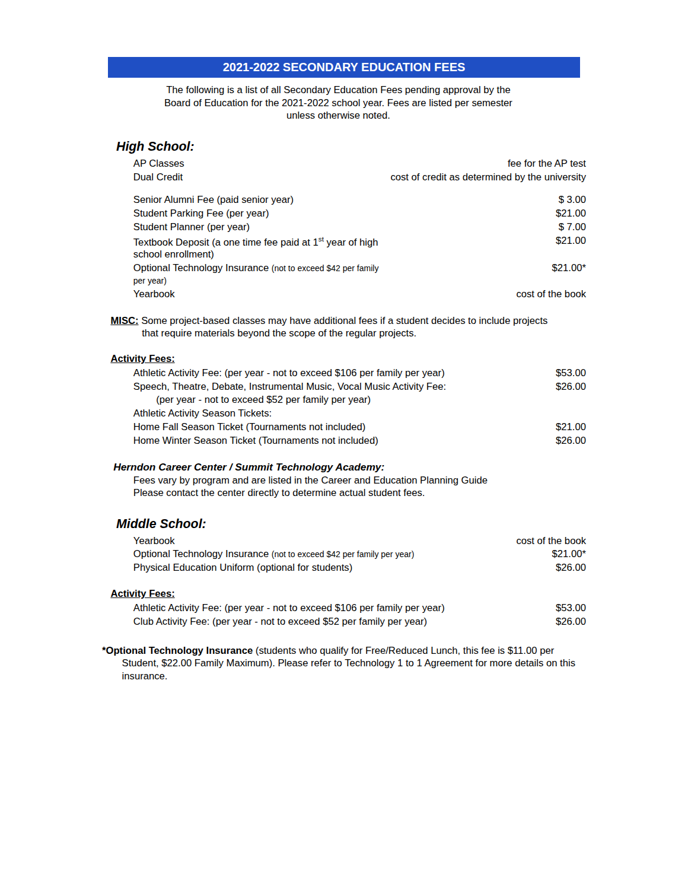2021-2022 SECONDARY EDUCATION FEES
The following is a list of all Secondary Education Fees pending approval by the Board of Education for the 2021-2022 school year. Fees are listed per semester unless otherwise noted.
High School:
| AP Classes | fee for the AP test |
| Dual Credit | cost of credit as determined by the university |
| Senior Alumni Fee (paid senior year) | $ 3.00 |
| Student Parking Fee (per year) | $21.00 |
| Student Planner (per year) | $ 7.00 |
| Textbook Deposit (a one time fee paid at 1 st year of high school enrollment) | $21.00 |
| Optional Technology Insurance (not to exceed $42 per family per year) | $21.00* |
| Yearbook | cost of the book |
MISC: Some project-based classes may have additional fees if a student decides to include projects that require materials beyond the scope of the regular projects.
Activity Fees:
| Athletic Activity Fee: (per year - not to exceed $106 per family per year) | $53.00 |
| Speech, Theatre, Debate, Instrumental Music, Vocal Music Activity Fee: | $26.00 |
| (per year - not to exceed $52 per family per year) | |
| Athletic Activity Season Tickets: | |
| Home Fall Season Ticket (Tournaments not included) | $21.00 |
| Home Winter Season Ticket (Tournaments not included) | $26.00 |
Herndon Career Center / Summit Technology Academy:
Fees vary by program and are listed in the Career and Education Planning Guide
Please contact the center directly to determine actual student fees.
Middle School:
| Yearbook | cost of the book |
| Optional Technology Insurance (not to exceed $42 per family per year) | $21.00* |
| Physical Education Uniform (optional for students) | $26.00 |
Activity Fees:
| Athletic Activity Fee: (per year - not to exceed $106 per family per year) | $53.00 |
| Club Activity Fee: (per year - not to exceed $52 per family per year) | $26.00 |
*Optional Technology Insurance (students who qualify for Free/Reduced Lunch, this fee is $11.00 per Student, $22.00 Family Maximum). Please refer to Technology 1 to 1 Agreement for more details on this insurance.